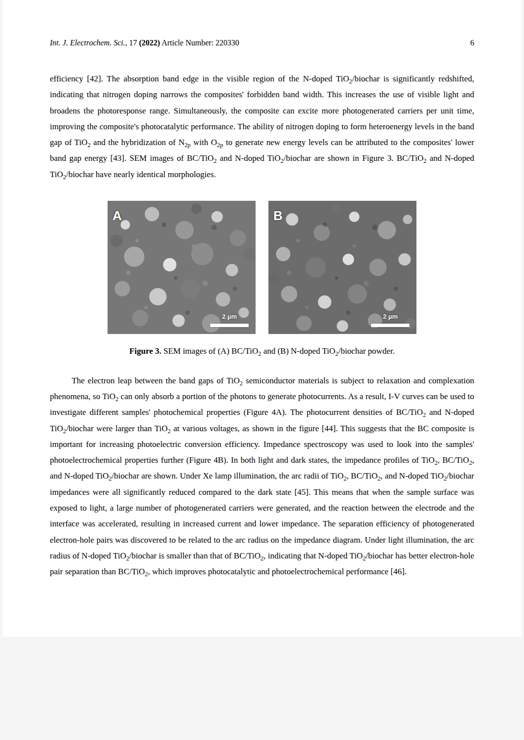Int. J. Electrochem. Sci., 17 (2022) Article Number: 220330 6
efficiency [42]. The absorption band edge in the visible region of the N-doped TiO2/biochar is significantly redshifted, indicating that nitrogen doping narrows the composites' forbidden band width. This increases the use of visible light and broadens the photoresponse range. Simultaneously, the composite can excite more photogenerated carriers per unit time, improving the composite's photocatalytic performance. The ability of nitrogen doping to form heteroenergy levels in the band gap of TiO2 and the hybridization of N2p with O2p to generate new energy levels can be attributed to the composites' lower band gap energy [43]. SEM images of BC/TiO2 and N-doped TiO2/biochar are shown in Figure 3. BC/TiO2 and N-doped TiO2/biochar have nearly identical morphologies.
A
2 µm
B
2 µm
Figure 3. SEM images of (A) BC/TiO2 and (B) N-doped TiO2/biochar powder.
The electron leap between the band gaps of TiO2 semiconductor materials is subject to relaxation and complexation phenomena, so TiO2 can only absorb a portion of the photons to generate photocurrents. As a result, I-V curves can be used to investigate different samples' photochemical properties (Figure 4A). The photocurrent densities of BC/TiO2 and N-doped TiO2/biochar were larger than TiO2 at various voltages, as shown in the figure [44]. This suggests that the BC composite is important for increasing photoelectric conversion efficiency. Impedance spectroscopy was used to look into the samples' photoelectrochemical properties further (Figure 4B). In both light and dark states, the impedance profiles of TiO2, BC/TiO2, and N-doped TiO2/biochar are shown. Under Xe lamp illumination, the arc radii of TiO2, BC/TiO2, and N-doped TiO2/biochar impedances were all significantly reduced compared to the dark state [45]. This means that when the sample surface was exposed to light, a large number of photogenerated carriers were generated, and the reaction between the electrode and the interface was accelerated, resulting in increased current and lower impedance. The separation efficiency of photogenerated electron-hole pairs was discovered to be related to the arc radius on the impedance diagram. Under light illumination, the arc radius of N-doped TiO2/biochar is smaller than that of BC/TiO2, indicating that N-doped TiO2/biochar has better electron-hole pair separation than BC/TiO2, which improves photocatalytic and photoelectrochemical performance [46].